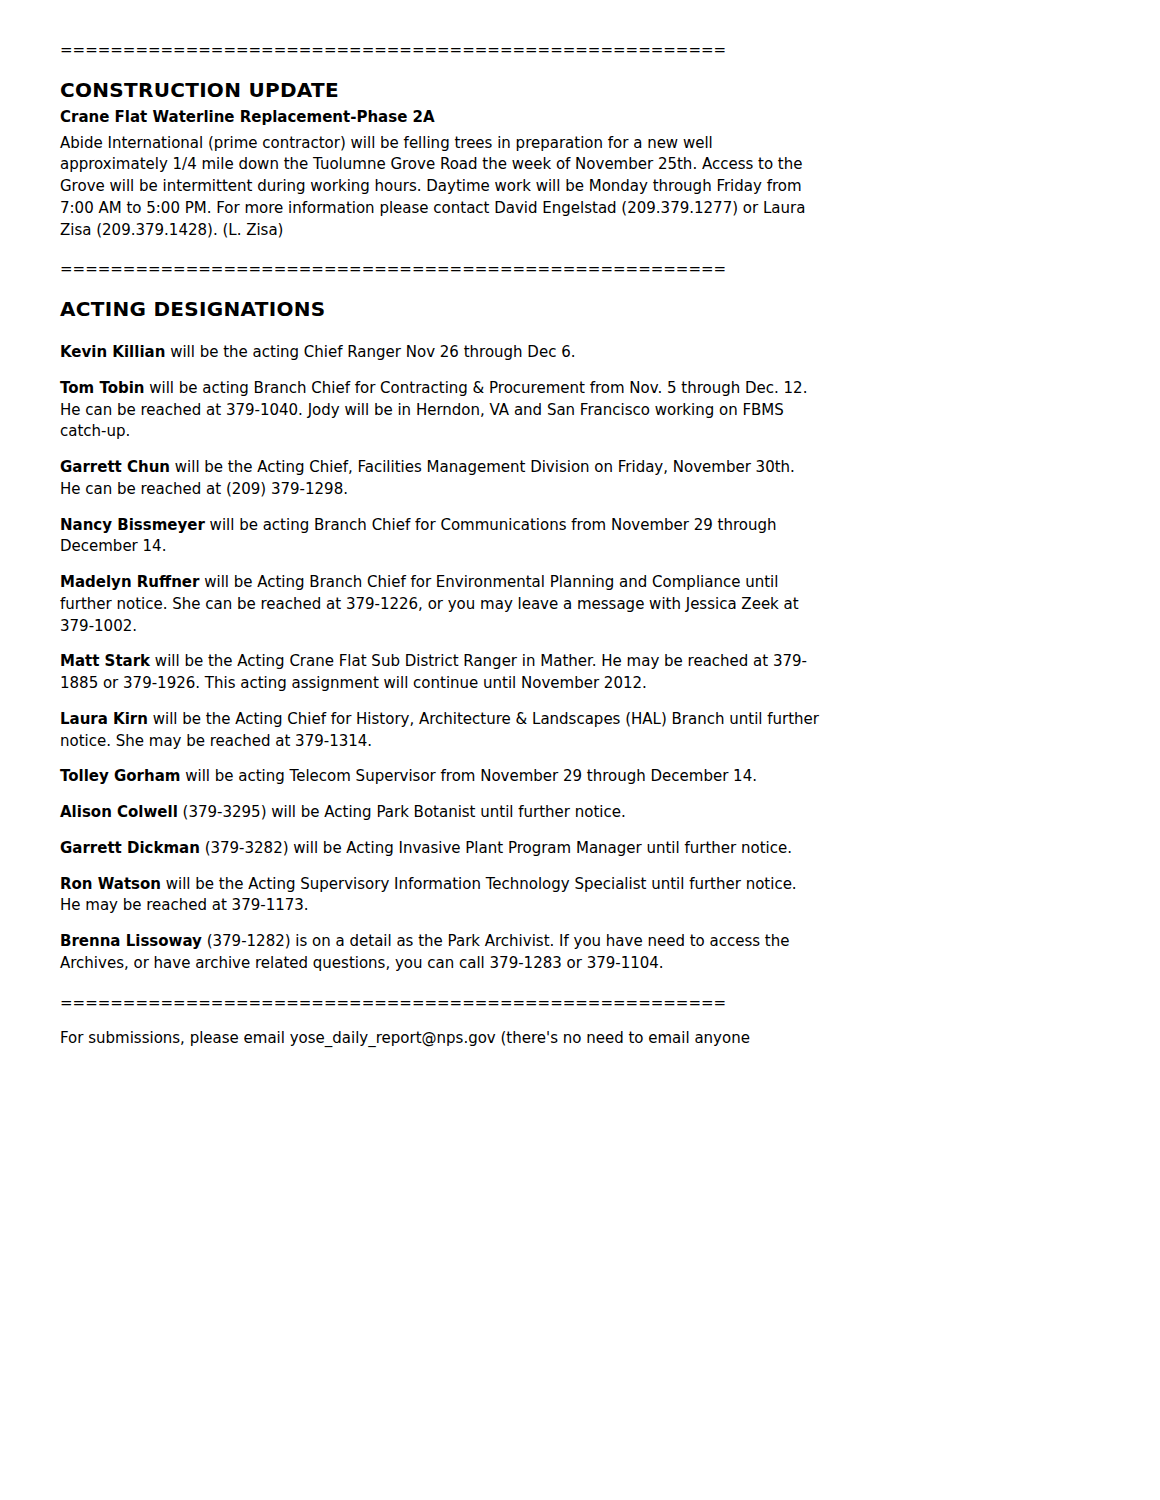=====================================================
CONSTRUCTION UPDATE
Crane Flat Waterline Replacement-Phase 2A
Abide International (prime contractor) will be felling trees in preparation for a new well approximately 1/4 mile down the Tuolumne Grove Road the week of November 25th. Access to the Grove will be intermittent during working hours. Daytime work will be Monday through Friday from 7:00 AM to 5:00 PM. For more information please contact David Engelstad (209.379.1277) or Laura Zisa (209.379.1428). (L. Zisa)
=====================================================
ACTING DESIGNATIONS
Kevin Killian will be the acting Chief Ranger Nov 26 through Dec 6.
Tom Tobin will be acting Branch Chief for Contracting & Procurement from Nov. 5 through Dec. 12. He can be reached at 379-1040. Jody will be in Herndon, VA and San Francisco working on FBMS catch-up.
Garrett Chun will be the Acting Chief, Facilities Management Division on Friday, November 30th. He can be reached at (209) 379-1298.
Nancy Bissmeyer will be acting Branch Chief for Communications from November 29 through December 14.
Madelyn Ruffner will be Acting Branch Chief for Environmental Planning and Compliance until further notice. She can be reached at 379-1226, or you may leave a message with Jessica Zeek at 379-1002.
Matt Stark will be the Acting Crane Flat Sub District Ranger in Mather. He may be reached at 379-1885 or 379-1926. This acting assignment will continue until November 2012.
Laura Kirn will be the Acting Chief for History, Architecture & Landscapes (HAL) Branch until further notice. She may be reached at 379-1314.
Tolley Gorham will be acting Telecom Supervisor from November 29 through December 14.
Alison Colwell (379-3295) will be Acting Park Botanist until further notice.
Garrett Dickman (379-3282) will be Acting Invasive Plant Program Manager until further notice.
Ron Watson will be the Acting Supervisory Information Technology Specialist until further notice. He may be reached at 379-1173.
Brenna Lissoway (379-1282) is on a detail as the Park Archivist. If you have need to access the Archives, or have archive related questions, you can call 379-1283 or 379-1104.
=====================================================
For submissions, please email yose_daily_report@nps.gov (there's no need to email anyone